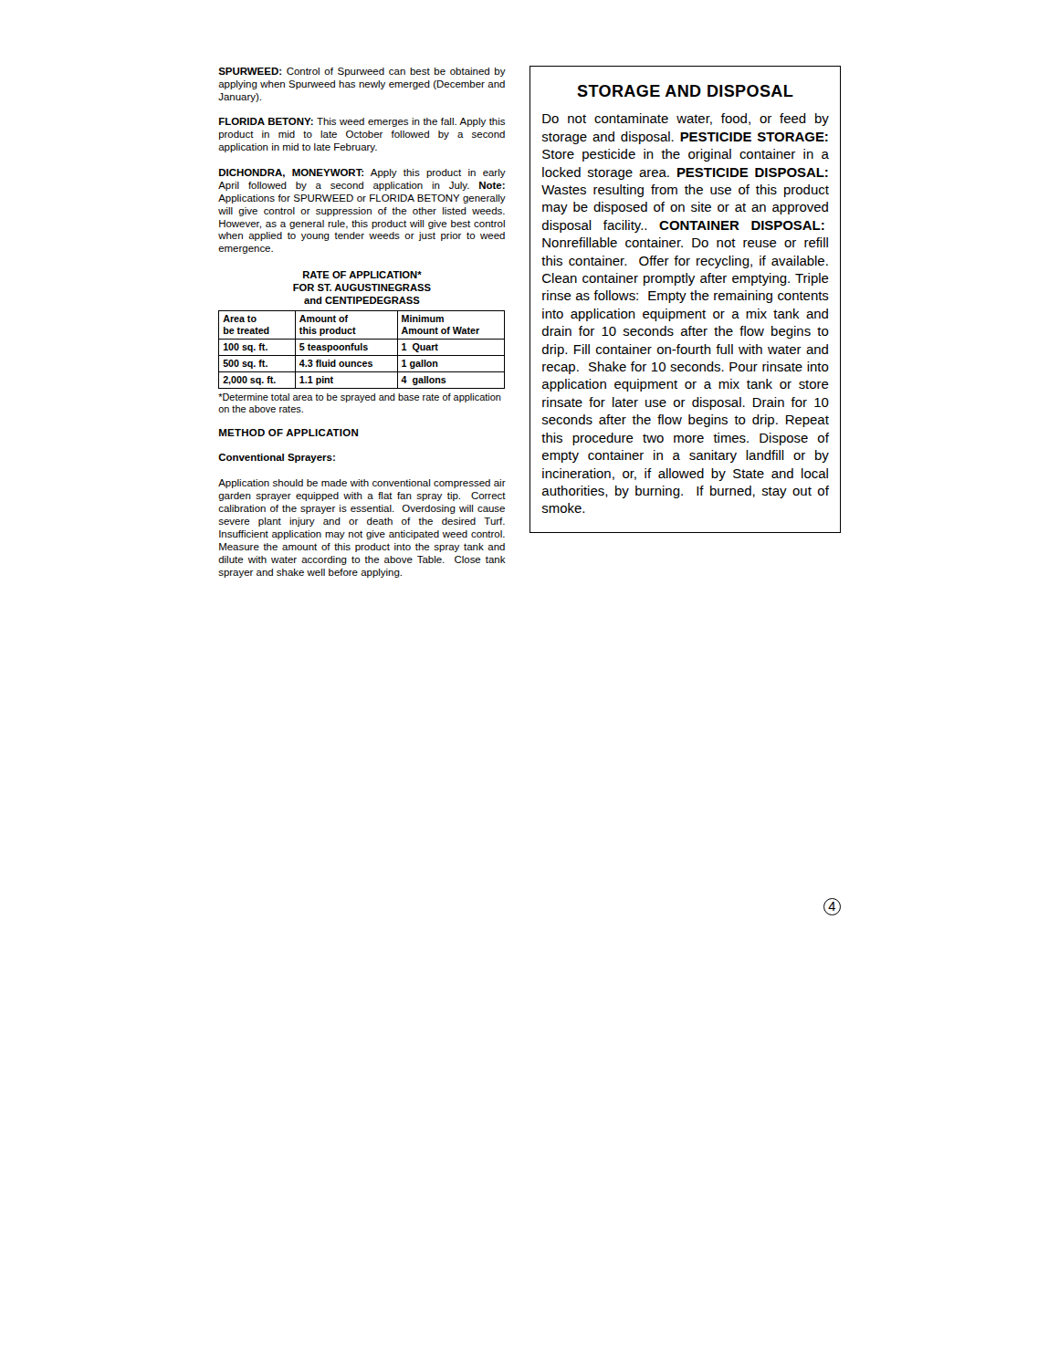SPURWEED: Control of Spurweed can best be obtained by applying when Spurweed has newly emerged (December and January).
FLORIDA BETONY: This weed emerges in the fall. Apply this product in mid to late October followed by a second application in mid to late February.
DICHONDRA, MONEYWORT: Apply this product in early April followed by a second application in July. Note: Applications for SPURWEED or FLORIDA BETONY generally will give control or suppression of the other listed weeds. However, as a general rule, this product will give best control when applied to young tender weeds or just prior to weed emergence.
RATE OF APPLICATION*
FOR ST. AUGUSTINEGRASS
and CENTIPEDEGRASS
| Area to be treated | Amount of this product | Minimum Amount of Water |
| --- | --- | --- |
| 100 sq. ft. | 5 teaspoonfuls | 1 Quart |
| 500 sq. ft. | 4.3 fluid ounces | 1 gallon |
| 2,000 sq. ft. | 1.1 pint | 4 gallons |
*Determine total area to be sprayed and base rate of application on the above rates.
METHOD OF APPLICATION
Conventional Sprayers:
Application should be made with conventional compressed air garden sprayer equipped with a flat fan spray tip. Correct calibration of the sprayer is essential. Overdosing will cause severe plant injury and or death of the desired Turf. Insufficient application may not give anticipated weed control. Measure the amount of this product into the spray tank and dilute with water according to the above Table. Close tank sprayer and shake well before applying.
STORAGE AND DISPOSAL
Do not contaminate water, food, or feed by storage and disposal. PESTICIDE STORAGE: Store pesticide in the original container in a locked storage area. PESTICIDE DISPOSAL: Wastes resulting from the use of this product may be disposed of on site or at an approved disposal facility.. CONTAINER DISPOSAL: Nonrefillable container. Do not reuse or refill this container. Offer for recycling, if available. Clean container promptly after emptying. Triple rinse as follows: Empty the remaining contents into application equipment or a mix tank and drain for 10 seconds after the flow begins to drip. Fill container on-fourth full with water and recap. Shake for 10 seconds. Pour rinsate into application equipment or a mix tank or store rinsate for later use or disposal. Drain for 10 seconds after the flow begins to drip. Repeat this procedure two more times. Dispose of empty container in a sanitary landfill or by incineration, or, if allowed by State and local authorities, by burning. If burned, stay out of smoke.
4